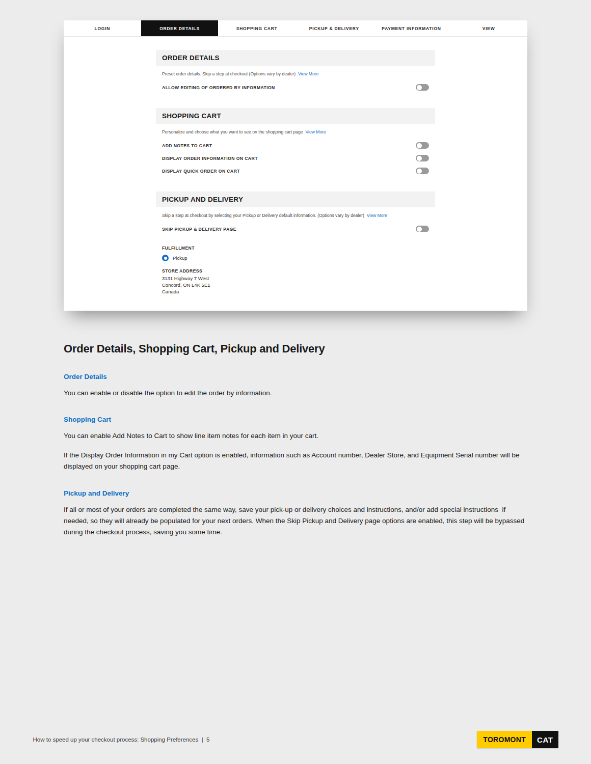LOGIN
ORDER DETAILS
SHOPPING CART
PICKUP & DELIVERY
PAYMENT INFORMATION
VIEW
ORDER DETAILS
Preset order details. Skip a step at checkout (Options vary by dealer) View More
ALLOW EDITING OF ORDERED BY INFORMATION
SHOPPING CART
Personalize and choose what you want to see on the shopping cart page View More
ADD NOTES TO CART
DISPLAY ORDER INFORMATION ON CART
DISPLAY QUICK ORDER ON CART
PICKUP AND DELIVERY
Skip a step at checkout by selecting your Pickup or Delivery default information. (Options vary by dealer) View More
SKIP PICKUP & DELIVERY PAGE
FULFILLMENT
Pickup
STORE ADDRESS
3131 Highway 7 West
Concord, ON L4K 5E1
Canada
Order Details, Shopping Cart, Pickup and Delivery
Order Details
You can enable or disable the option to edit the order by information.
Shopping Cart
You can enable Add Notes to Cart to show line item notes for each item in your cart.
If the Display Order Information in my Cart option is enabled, information such as Account number, Dealer Store, and Equipment Serial number will be displayed on your shopping cart page.
Pickup and Delivery
If all or most of your orders are completed the same way, save your pick-up or delivery choices and instructions, and/or add special instructions if needed, so they will already be populated for your next orders. When the Skip Pickup and Delivery page options are enabled, this step will be bypassed during the checkout process, saving you some time.
How to speed up your checkout process: Shopping Preferences | 5
TOROMONT
CAT